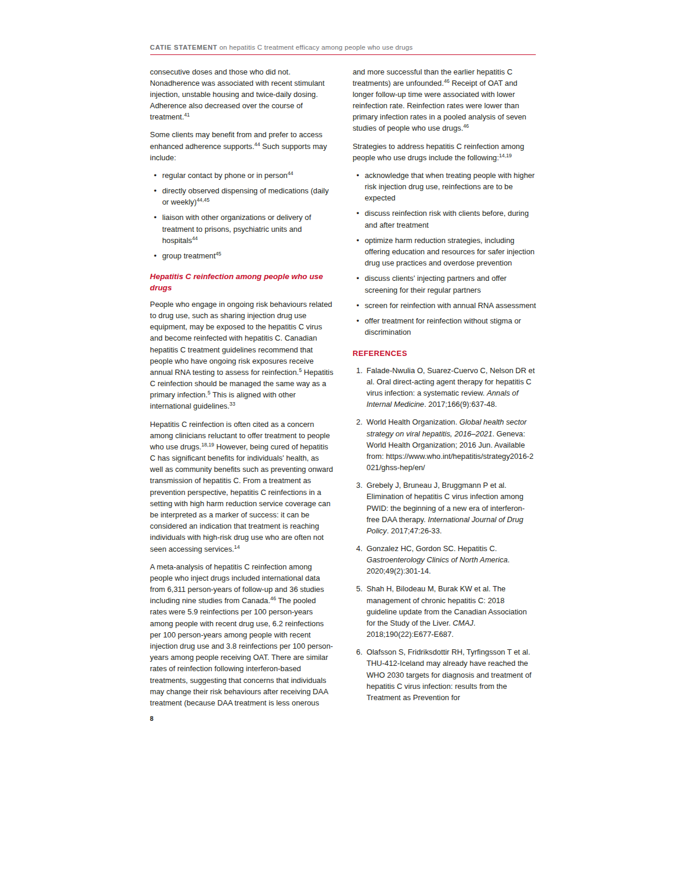CATIE STATEMENT on hepatitis C treatment efficacy among people who use drugs
consecutive doses and those who did not. Nonadherence was associated with recent stimulant injection, unstable housing and twice-daily dosing. Adherence also decreased over the course of treatment.41
Some clients may benefit from and prefer to access enhanced adherence supports.44 Such supports may include:
regular contact by phone or in person44
directly observed dispensing of medications (daily or weekly)44,45
liaison with other organizations or delivery of treatment to prisons, psychiatric units and hospitals44
group treatment45
Hepatitis C reinfection among people who use drugs
People who engage in ongoing risk behaviours related to drug use, such as sharing injection drug use equipment, may be exposed to the hepatitis C virus and become reinfected with hepatitis C. Canadian hepatitis C treatment guidelines recommend that people who have ongoing risk exposures receive annual RNA testing to assess for reinfection.5 Hepatitis C reinfection should be managed the same way as a primary infection.5 This is aligned with other international guidelines.33
Hepatitis C reinfection is often cited as a concern among clinicians reluctant to offer treatment to people who use drugs.18,19 However, being cured of hepatitis C has significant benefits for individuals' health, as well as community benefits such as preventing onward transmission of hepatitis C. From a treatment as prevention perspective, hepatitis C reinfections in a setting with high harm reduction service coverage can be interpreted as a marker of success: it can be considered an indication that treatment is reaching individuals with high-risk drug use who are often not seen accessing services.14
A meta-analysis of hepatitis C reinfection among people who inject drugs included international data from 6,311 person-years of follow-up and 36 studies including nine studies from Canada.46 The pooled rates were 5.9 reinfections per 100 person-years among people with recent drug use, 6.2 reinfections per 100 person-years among people with recent injection drug use and 3.8 reinfections per 100 person-years among people receiving OAT. There are similar rates of reinfection following interferon-based treatments, suggesting that concerns that individuals may change their risk behaviours after receiving DAA treatment (because DAA treatment is less onerous and more successful than the earlier hepatitis C treatments) are unfounded.46 Receipt of OAT and longer follow-up time were associated with lower reinfection rate. Reinfection rates were lower than primary infection rates in a pooled analysis of seven studies of people who use drugs.46
Strategies to address hepatitis C reinfection among people who use drugs include the following:14,19
acknowledge that when treating people with higher risk injection drug use, reinfections are to be expected
discuss reinfection risk with clients before, during and after treatment
optimize harm reduction strategies, including offering education and resources for safer injection drug use practices and overdose prevention
discuss clients' injecting partners and offer screening for their regular partners
screen for reinfection with annual RNA assessment
offer treatment for reinfection without stigma or discrimination
REFERENCES
Falade-Nwulia O, Suarez-Cuervo C, Nelson DR et al. Oral direct-acting agent therapy for hepatitis C virus infection: a systematic review. Annals of Internal Medicine. 2017;166(9):637-48.
World Health Organization. Global health sector strategy on viral hepatitis, 2016–2021. Geneva: World Health Organization; 2016 Jun. Available from: https://www.who.int/hepatitis/strategy2016-2021/ghss-hep/en/
Grebely J, Bruneau J, Bruggmann P et al. Elimination of hepatitis C virus infection among PWID: the beginning of a new era of interferon-free DAA therapy. International Journal of Drug Policy. 2017;47:26-33.
Gonzalez HC, Gordon SC. Hepatitis C. Gastroenterology Clinics of North America. 2020;49(2):301-14.
Shah H, Bilodeau M, Burak KW et al. The management of chronic hepatitis C: 2018 guideline update from the Canadian Association for the Study of the Liver. CMAJ. 2018;190(22):E677-E687.
Olafsson S, Fridriksdottir RH, Tyrfingsson T et al. THU-412-Iceland may already have reached the WHO 2030 targets for diagnosis and treatment of hepatitis C virus infection: results from the Treatment as Prevention for
8